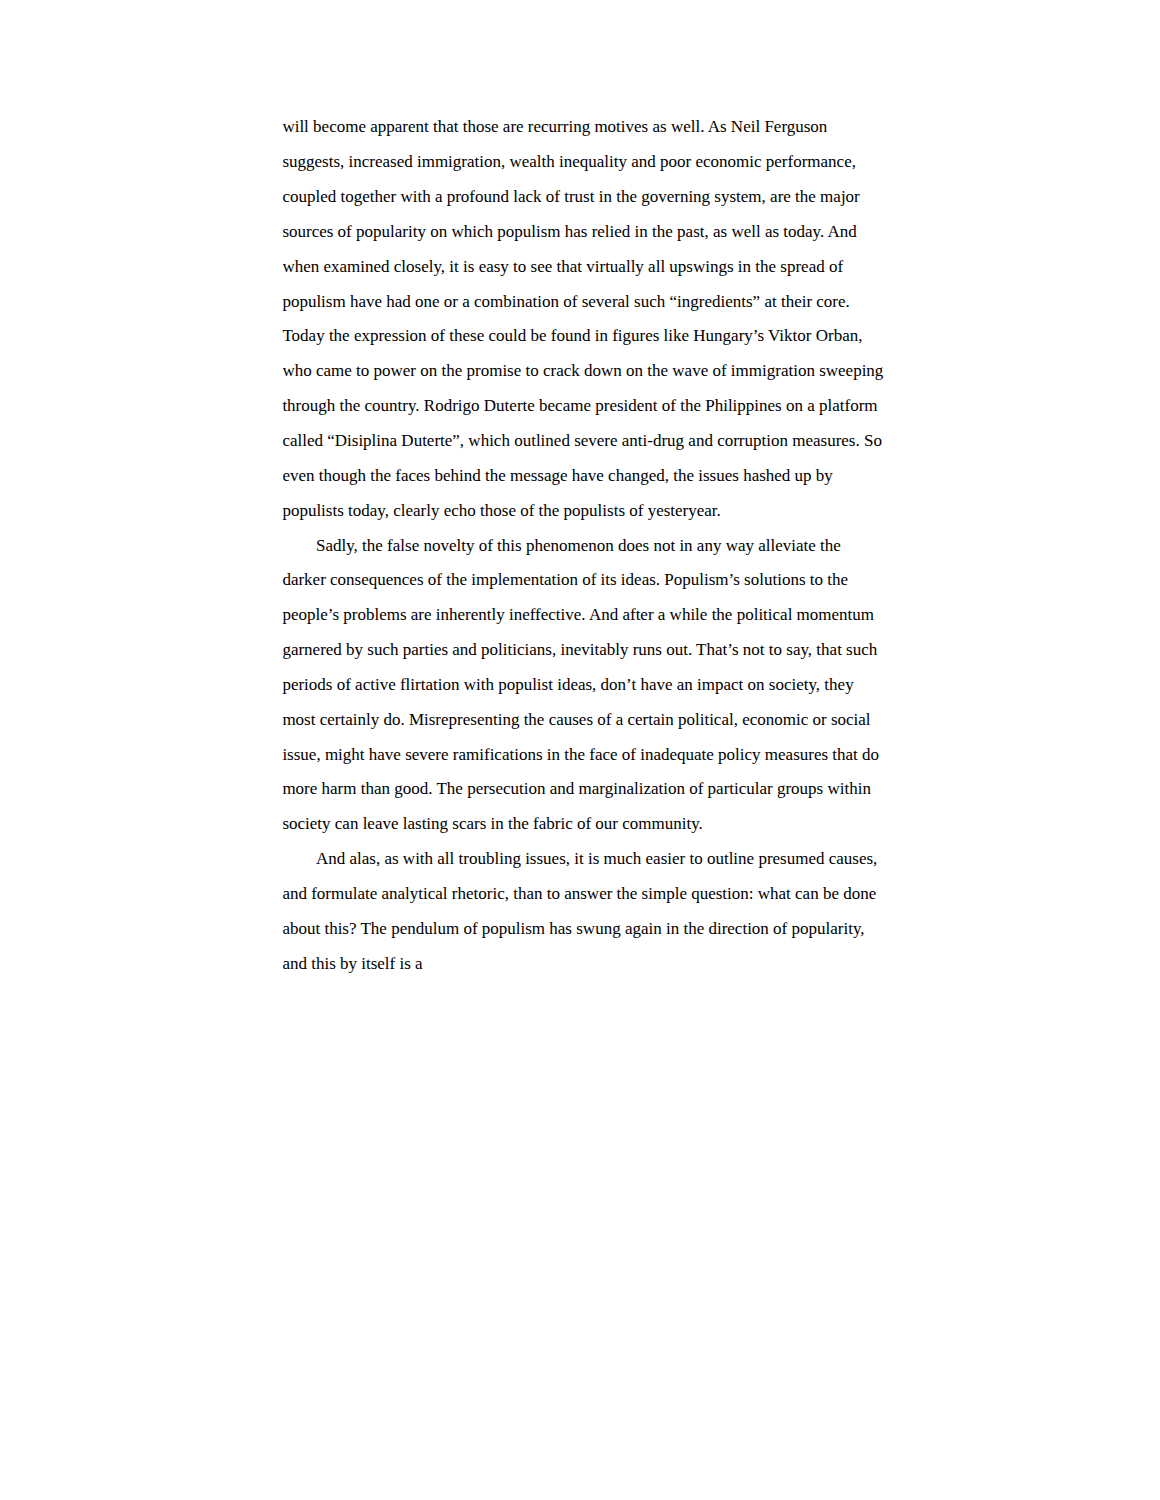will become apparent that those are recurring motives as well. As Neil Ferguson suggests, increased immigration, wealth inequality and poor economic performance, coupled together with a profound lack of trust in the governing system, are the major sources of popularity on which populism has relied in the past, as well as today. And when examined closely, it is easy to see that virtually all upswings in the spread of populism have had one or a combination of several such “ingredients” at their core. Today the expression of these could be found in figures like Hungary’s Viktor Orban, who came to power on the promise to crack down on the wave of immigration sweeping through the country. Rodrigo Duterte became president of the Philippines on a platform called “Disiplina Duterte”, which outlined severe anti-drug and corruption measures. So even though the faces behind the message have changed, the issues hashed up by populists today, clearly echo those of the populists of yesteryear.
Sadly, the false novelty of this phenomenon does not in any way alleviate the darker consequences of the implementation of its ideas. Populism’s solutions to the people’s problems are inherently ineffective. And after a while the political momentum garnered by such parties and politicians, inevitably runs out. That’s not to say, that such periods of active flirtation with populist ideas, don’t have an impact on society, they most certainly do. Misrepresenting the causes of a certain political, economic or social issue, might have severe ramifications in the face of inadequate policy measures that do more harm than good. The persecution and marginalization of particular groups within society can leave lasting scars in the fabric of our community.
And alas, as with all troubling issues, it is much easier to outline presumed causes, and formulate analytical rhetoric, than to answer the simple question: what can be done about this? The pendulum of populism has swung again in the direction of popularity, and this by itself is a